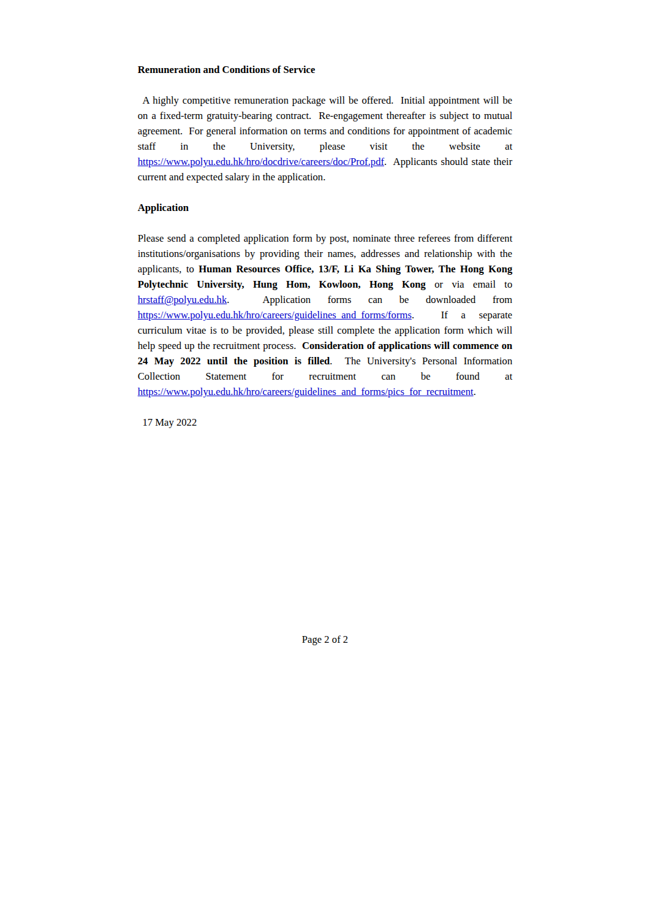Remuneration and Conditions of Service
A highly competitive remuneration package will be offered. Initial appointment will be on a fixed-term gratuity-bearing contract. Re-engagement thereafter is subject to mutual agreement. For general information on terms and conditions for appointment of academic staff in the University, please visit the website at https://www.polyu.edu.hk/hro/docdrive/careers/doc/Prof.pdf. Applicants should state their current and expected salary in the application.
Application
Please send a completed application form by post, nominate three referees from different institutions/organisations by providing their names, addresses and relationship with the applicants, to Human Resources Office, 13/F, Li Ka Shing Tower, The Hong Kong Polytechnic University, Hung Hom, Kowloon, Hong Kong or via email to hrstaff@polyu.edu.hk. Application forms can be downloaded from https://www.polyu.edu.hk/hro/careers/guidelines_and_forms/forms. If a separate curriculum vitae is to be provided, please still complete the application form which will help speed up the recruitment process. Consideration of applications will commence on 24 May 2022 until the position is filled. The University's Personal Information Collection Statement for recruitment can be found at https://www.polyu.edu.hk/hro/careers/guidelines_and_forms/pics_for_recruitment.
17 May 2022
Page 2 of 2